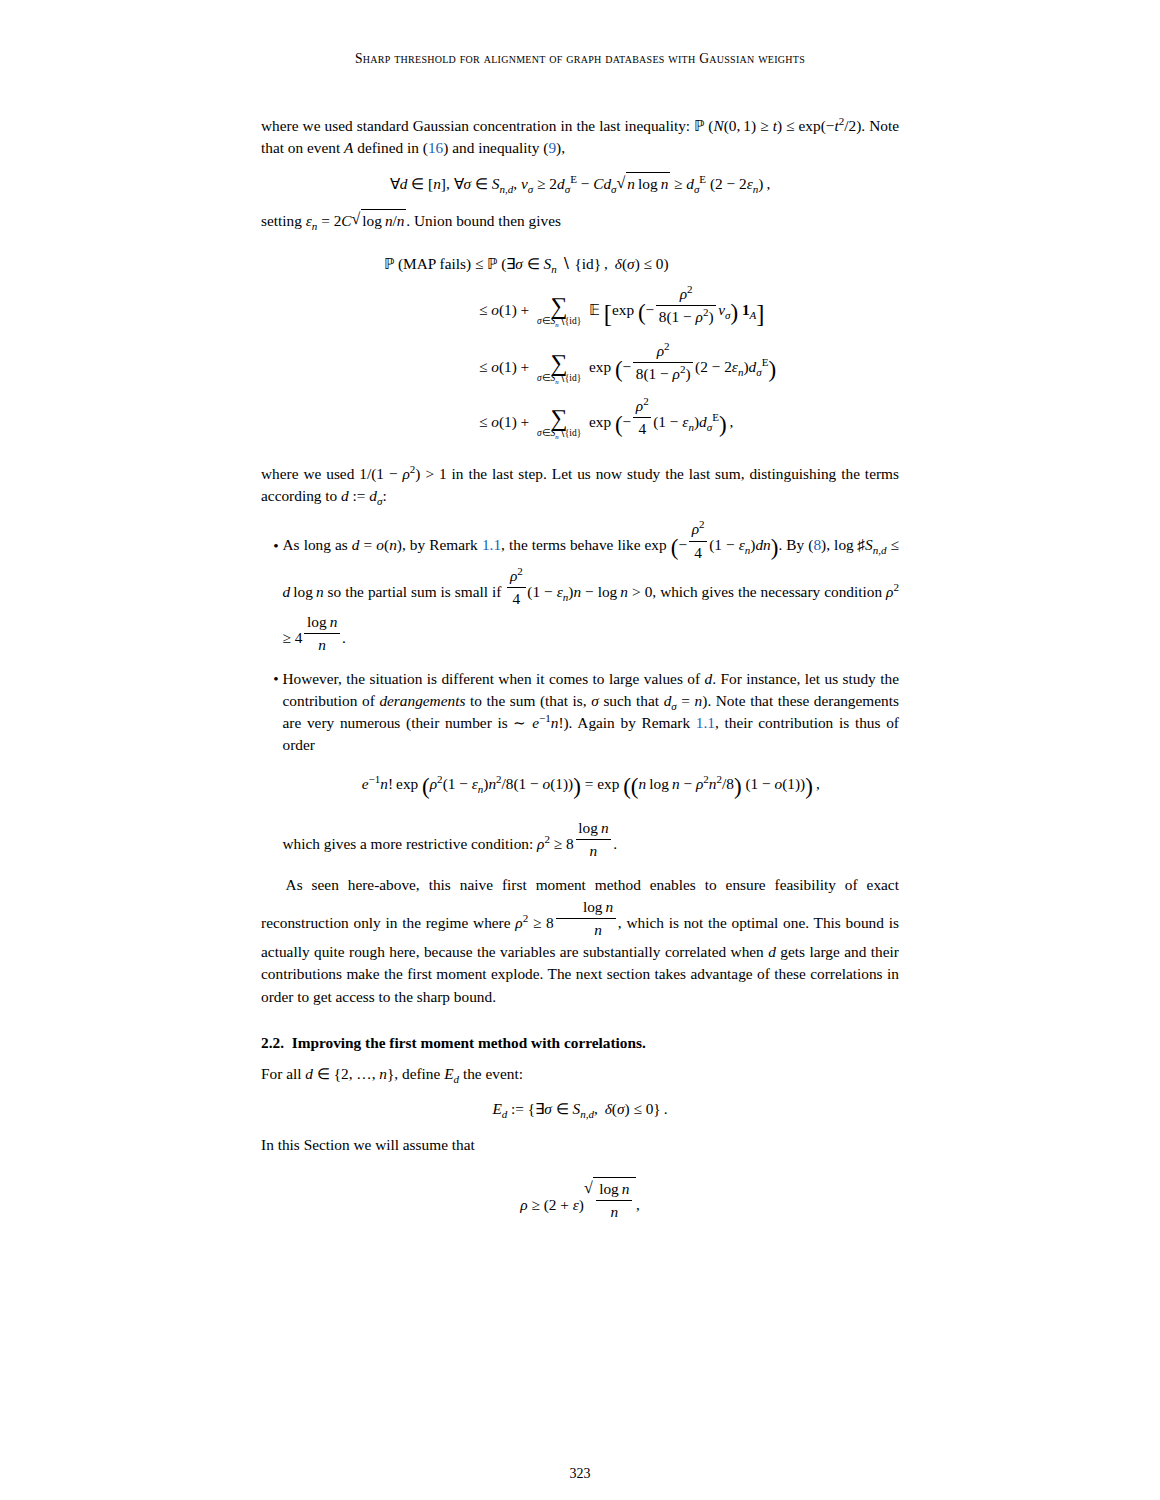Sharp threshold for alignment of graph databases with Gaussian weights
where we used standard Gaussian concentration in the last inequality: ℙ (N(0, 1) ≥ t) ≤ exp(−t2/2). Note that on event A defined in (16) and inequality (9),
∀d ∈ [n], ∀σ ∈ Sn,d, vσ ≥ 2dσE − Cdσn log n ≥ dσE (2 − 2εn) ,
setting εn = 2Clog n/n. Union bound then gives
ℙ (MAP fails) ≤ ℙ (∃σ ∈ Sn ∖ {id} ,  δ(σ) ≤ 0)
≤ o(1) + ∑σ∈Sn∖{id} 𝔼 [exp (−ρ28(1 − ρ2) vσ) 1A]
≤ o(1) + ∑σ∈Sn∖{id} exp (−ρ28(1 − ρ2)(2 − 2εn)dσE)
≤ o(1) + ∑σ∈Sn∖{id} exp (−ρ24(1 − εn)dσE) ,
where we used 1/(1 − ρ2) > 1 in the last step. Let us now study the last sum, distinguishing the terms according to d := dσ:
As long as d = o(n), by Remark 1.1, the terms behave like exp (−ρ24(1 − εn)dn). By (8), log ♯Sn,d ≤ d log n so the partial sum is small if ρ24(1 − εn)n − log n > 0, which gives the necessary condition ρ2 ≥ 4log n n.
However, the situation is different when it comes to large values of d. For instance, let us study the contribution of derangements to the sum (that is, σ such that dσ = n). Note that these derangements are very numerous (their number is ∼ e−1n!). Again by Remark 1.1, their contribution is thus of order
e−1n! exp (ρ2(1 − εn)n2/8(1 − o(1))) = exp ((n log n − ρ2n2/8) (1 − o(1))) ,
which gives a more restrictive condition: ρ2 ≥ 8log n n.
As seen here-above, this naive first moment method enables to ensure feasibility of exact reconstruction only in the regime where ρ2 ≥ 8log n n, which is not the optimal one. This bound is actually quite rough here, because the variables are substantially correlated when d gets large and their contributions make the first moment explode. The next section takes advantage of these correlations in order to get access to the sharp bound.
2.2. Improving the first moment method with correlations.
For all d ∈ {2, …, n}, define Ed the event:
Ed := {∃σ ∈ Sn,d,  δ(σ) ≤ 0} .
In this Section we will assume that
ρ ≥ (2 + ε)log n n,
323